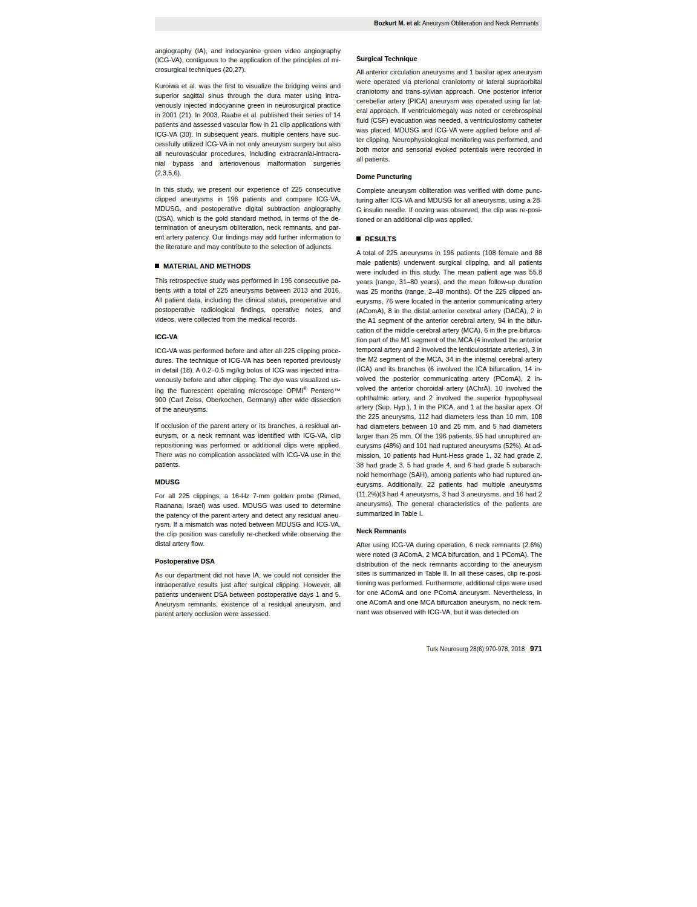Bozkurt M. et al: Aneurysm Obliteration and Neck Remnants
angiography (IA), and indocyanine green video angiography (ICG-VA), contiguous to the application of the principles of microsurgical techniques (20,27).
Kuroiwa et al. was the first to visualize the bridging veins and superior sagittal sinus through the dura mater using intravenously injected indocyanine green in neurosurgical practice in 2001 (21). In 2003, Raabe et al. published their series of 14 patients and assessed vascular flow in 21 clip applications with ICG-VA (30). In subsequent years, multiple centers have successfully utilized ICG-VA in not only aneurysm surgery but also all neurovascular procedures, including extracranial-intracranial bypass and arteriovenous malformation surgeries (2,3,5,6).
In this study, we present our experience of 225 consecutive clipped aneurysms in 196 patients and compare ICG-VA, MDUSG, and postoperative digital subtraction angiography (DSA), which is the gold standard method, in terms of the determination of aneurysm obliteration, neck remnants, and parent artery patency. Our findings may add further information to the literature and may contribute to the selection of adjuncts.
MATERIAL and METHODS
This retrospective study was performed in 196 consecutive patients with a total of 225 aneurysms between 2013 and 2016. All patient data, including the clinical status, preoperative and postoperative radiological findings, operative notes, and videos, were collected from the medical records.
ICG-VA
ICG-VA was performed before and after all 225 clipping procedures. The technique of ICG-VA has been reported previously in detail (18). A 0.2–0.5 mg/kg bolus of ICG was injected intravenously before and after clipping. The dye was visualized using the fluorescent operating microscope OPMI® Pentero™ 900 (Carl Zeiss, Oberkochen, Germany) after wide dissection of the aneurysms.
If occlusion of the parent artery or its branches, a residual aneurysm, or a neck remnant was identified with ICG-VA, clip repositioning was performed or additional clips were applied. There was no complication associated with ICG-VA use in the patients.
MDUSG
For all 225 clippings, a 16-Hz 7-mm golden probe (Rimed, Raanana, Israel) was used. MDUSG was used to determine the patency of the parent artery and detect any residual aneurysm. If a mismatch was noted between MDUSG and ICG-VA, the clip position was carefully re-checked while observing the distal artery flow.
Postoperative DSA
As our department did not have IA, we could not consider the intraoperative results just after surgical clipping. However, all patients underwent DSA between postoperative days 1 and 5. Aneurysm remnants, existence of a residual aneurysm, and parent artery occlusion were assessed.
Surgical Technique
All anterior circulation aneurysms and 1 basilar apex aneurysm were operated via pterional craniotomy or lateral supraorbital craniotomy and trans-sylvian approach. One posterior inferior cerebellar artery (PICA) aneurysm was operated using far lateral approach. If ventriculomegaly was noted or cerebrospinal fluid (CSF) evacuation was needed, a ventriculostomy catheter was placed. MDUSG and ICG-VA were applied before and after clipping. Neurophysiological monitoring was performed, and both motor and sensorial evoked potentials were recorded in all patients.
Dome Puncturing
Complete aneurysm obliteration was verified with dome puncturing after ICG-VA and MDUSG for all aneurysms, using a 28-G insulin needle. If oozing was observed, the clip was re-positioned or an additional clip was applied.
RESULTS
A total of 225 aneurysms in 196 patients (108 female and 88 male patients) underwent surgical clipping, and all patients were included in this study. The mean patient age was 55.8 years (range, 31–80 years), and the mean follow-up duration was 25 months (range, 2–48 months). Of the 225 clipped aneurysms, 76 were located in the anterior communicating artery (AComA), 8 in the distal anterior cerebral artery (DACA), 2 in the A1 segment of the anterior cerebral artery, 94 in the bifurcation of the middle cerebral artery (MCA), 6 in the pre-bifurcation part of the M1 segment of the MCA (4 involved the anterior temporal artery and 2 involved the lenticulostriate arteries), 3 in the M2 segment of the MCA, 34 in the internal cerebral artery (ICA) and its branches (6 involved the ICA bifurcation, 14 involved the posterior communicating artery (PComA), 2 involved the anterior choroidal artery (AChrA), 10 involved the ophthalmic artery, and 2 involved the superior hypophyseal artery (Sup. Hyp.), 1 in the PICA, and 1 at the basilar apex. Of the 225 aneurysms, 112 had diameters less than 10 mm, 108 had diameters between 10 and 25 mm, and 5 had diameters larger than 25 mm. Of the 196 patients, 95 had unruptured aneurysms (48%) and 101 had ruptured aneurysms (52%). At admission, 10 patients had Hunt-Hess grade 1, 32 had grade 2, 38 had grade 3, 5 had grade 4, and 6 had grade 5 subarachnoid hemorrhage (SAH), among patients who had ruptured aneurysms. Additionally, 22 patients had multiple aneurysms (11.2%)(3 had 4 aneurysms, 3 had 3 aneurysms, and 16 had 2 aneurysms). The general characteristics of the patients are summarized in Table I.
Neck Remnants
After using ICG-VA during operation, 6 neck remnants (2.6%) were noted (3 AComA, 2 MCA bifurcation, and 1 PComA). The distribution of the neck remnants according to the aneurysm sites is summarized in Table II. In all these cases, clip re-positioning was performed. Furthermore, additional clips were used for one AComA and one PComA aneurysm. Nevertheless, in one AComA and one MCA bifurcation aneurysm, no neck remnant was observed with ICG-VA, but it was detected on
Turk Neurosurg 28(6):970-978, 2018 971